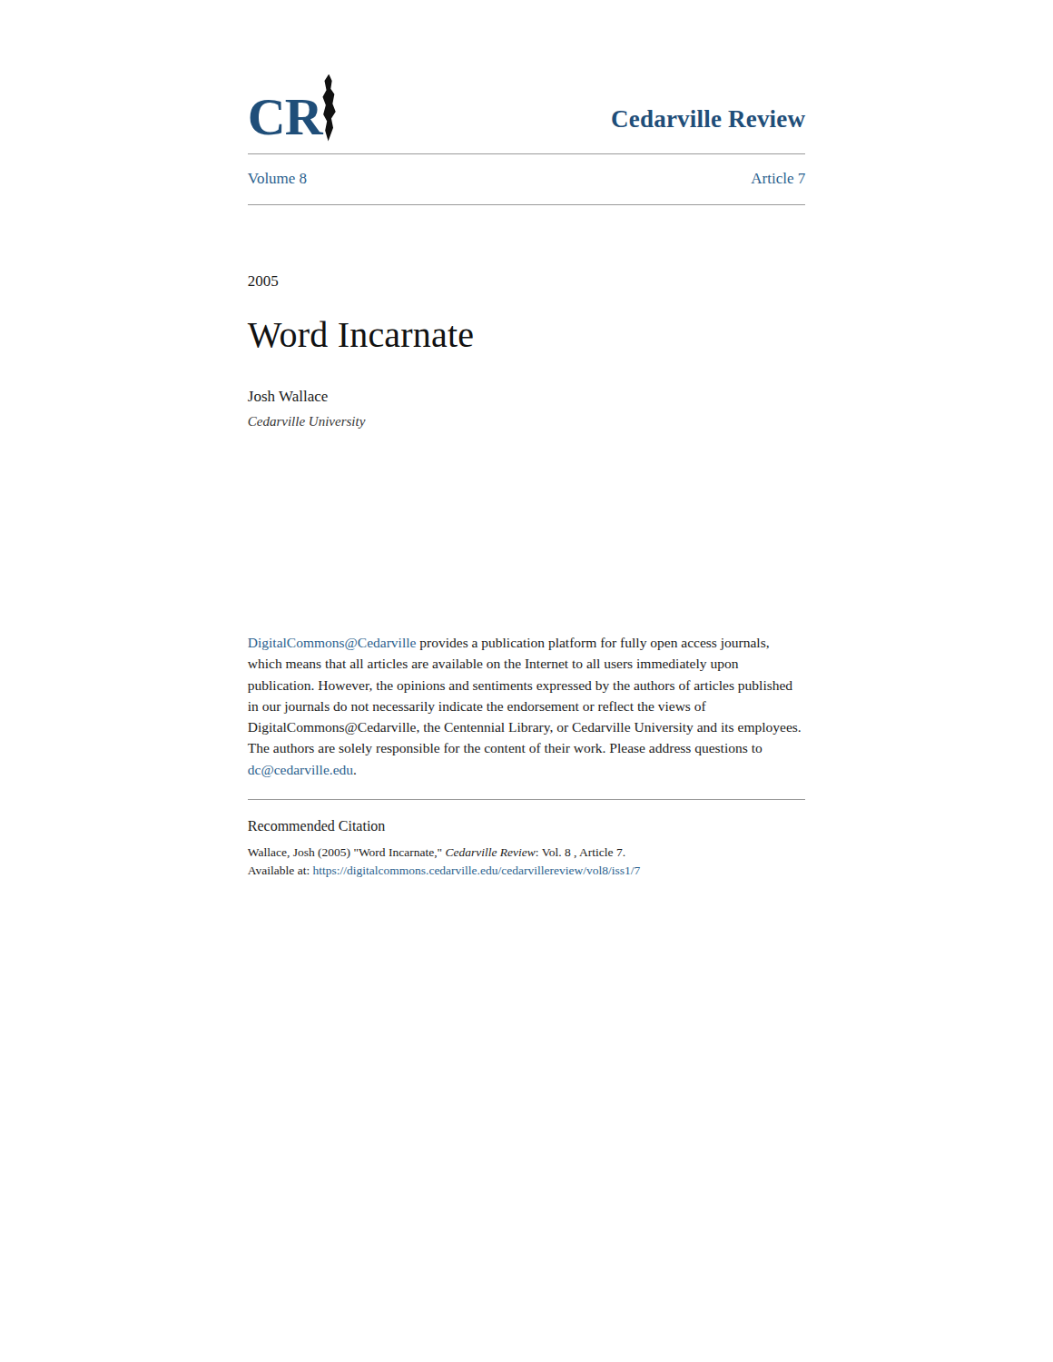CR
Cedarville Review
Volume 8
Article 7
2005
Word Incarnate
Josh Wallace
Cedarville University
DigitalCommons@Cedarville provides a publication platform for fully open access journals, which means that all articles are available on the Internet to all users immediately upon publication. However, the opinions and sentiments expressed by the authors of articles published in our journals do not necessarily indicate the endorsement or reflect the views of DigitalCommons@Cedarville, the Centennial Library, or Cedarville University and its employees. The authors are solely responsible for the content of their work. Please address questions to dc@cedarville.edu.
Recommended Citation
Wallace, Josh (2005) "Word Incarnate," Cedarville Review: Vol. 8 , Article 7.
Available at: https://digitalcommons.cedarville.edu/cedarvillereview/vol8/iss1/7